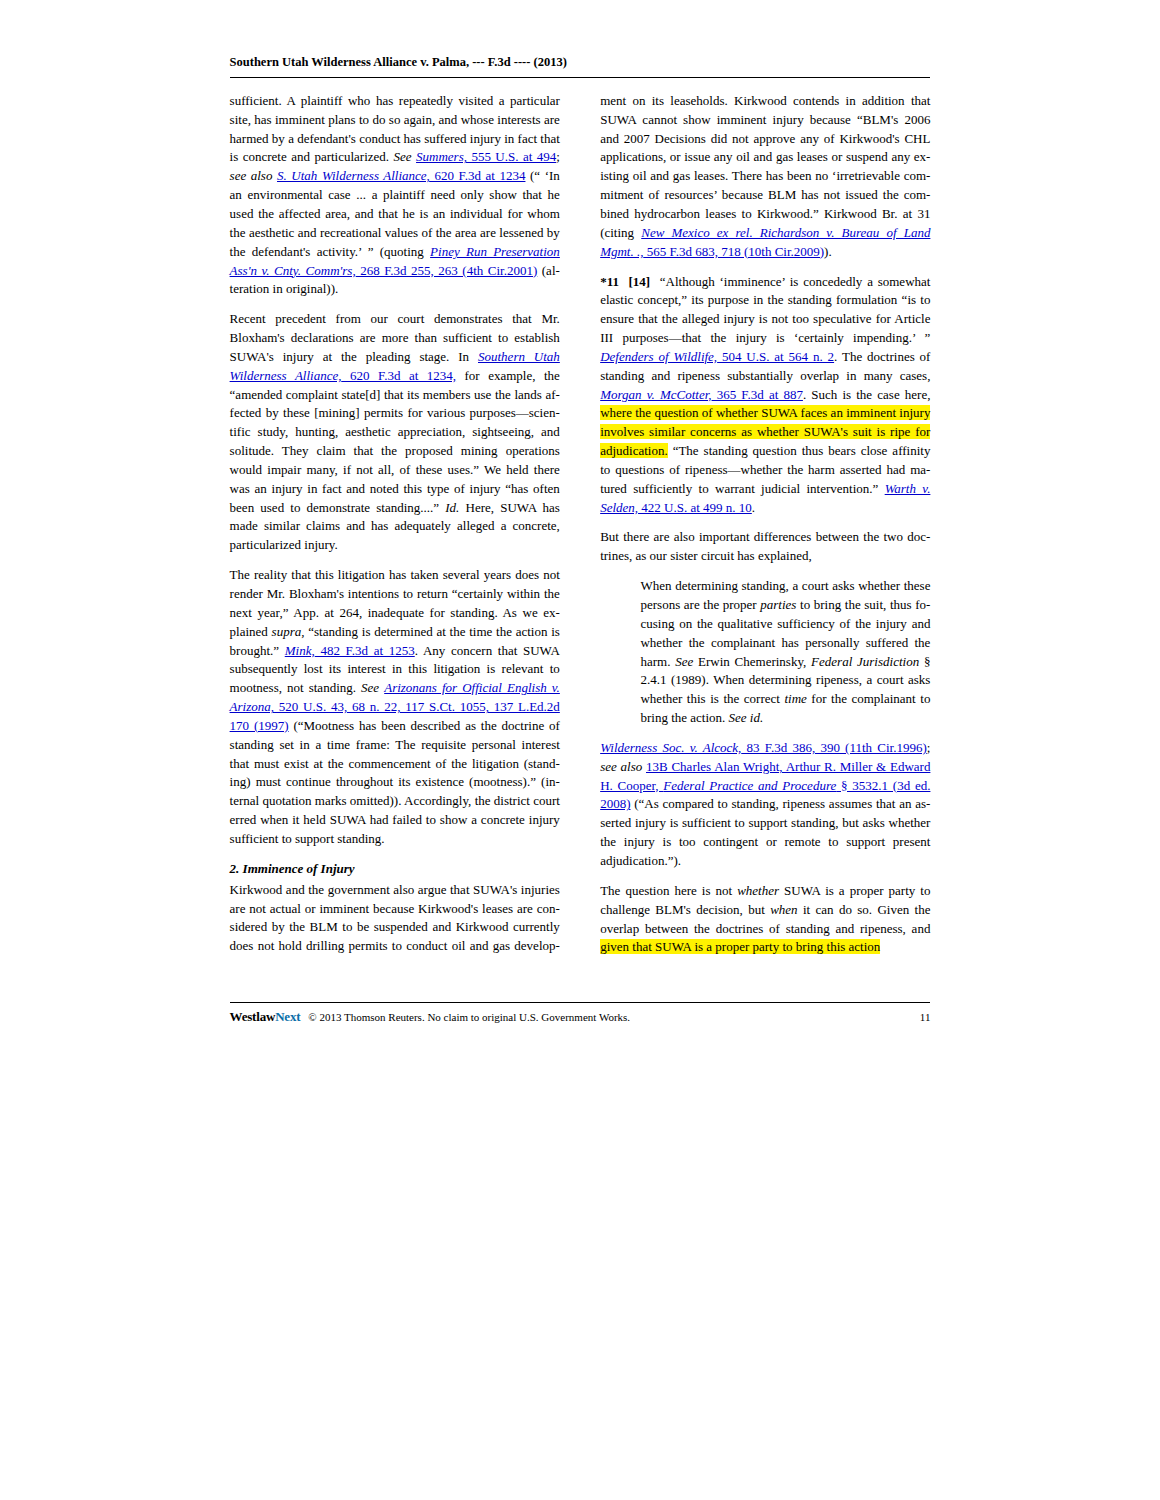Southern Utah Wilderness Alliance v. Palma, --- F.3d ---- (2013)
sufficient. A plaintiff who has repeatedly visited a particular site, has imminent plans to do so again, and whose interests are harmed by a defendant's conduct has suffered injury in fact that is concrete and particularized. See Summers, 555 U.S. at 494; see also S. Utah Wilderness Alliance, 620 F.3d at 1234 (“ ‘In an environmental case ... a plaintiff need only show that he used the affected area, and that he is an individual for whom the aesthetic and recreational values of the area are lessened by the defendant's activity.’ ” (quoting Piney Run Preservation Ass'n v. Cnty. Comm'rs, 268 F.3d 255, 263 (4th Cir.2001) (alteration in original)).
Recent precedent from our court demonstrates that Mr. Bloxham's declarations are more than sufficient to establish SUWA's injury at the pleading stage. In Southern Utah Wilderness Alliance, 620 F.3d at 1234, for example, the “amended complaint state[d] that its members use the lands affected by these [mining] permits for various purposes—scientific study, hunting, aesthetic appreciation, sightseeing, and solitude. They claim that the proposed mining operations would impair many, if not all, of these uses.” We held there was an injury in fact and noted this type of injury “has often been used to demonstrate standing....” Id. Here, SUWA has made similar claims and has adequately alleged a concrete, particularized injury.
The reality that this litigation has taken several years does not render Mr. Bloxham's intentions to return “certainly within the next year,” App. at 264, inadequate for standing. As we explained supra, “standing is determined at the time the action is brought.” Mink, 482 F.3d at 1253. Any concern that SUWA subsequently lost its interest in this litigation is relevant to mootness, not standing. See Arizonans for Official English v. Arizona, 520 U.S. 43, 68 n. 22, 117 S.Ct. 1055, 137 L.Ed.2d 170 (1997) (“Mootness has been described as the doctrine of standing set in a time frame: The requisite personal interest that must exist at the commencement of the litigation (standing) must continue throughout its existence (mootness).” (internal quotation marks omitted)). Accordingly, the district court erred when it held SUWA had failed to show a concrete injury sufficient to support standing.
2. Imminence of Injury
Kirkwood and the government also argue that SUWA's injuries are not actual or imminent because Kirkwood's leases are considered by the BLM to be suspended and Kirkwood currently does not hold drilling permits to conduct oil and gas development on its leaseholds. Kirkwood contends in addition that SUWA cannot show imminent injury because “BLM's 2006 and 2007 Decisions did not approve any of Kirkwood's CHL applications, or issue any oil and gas leases or suspend any existing oil and gas leases. There has been no ‘irretrievable commitment of resources’ because BLM has not issued the combined hydrocarbon leases to Kirkwood.” Kirkwood Br. at 31 (citing New Mexico ex rel. Richardson v. Bureau of Land Mgmt. ., 565 F.3d 683, 718 (10th Cir.2009)).
*11 [14] “Although ‘imminence’ is concededly a somewhat elastic concept,” its purpose in the standing formulation “is to ensure that the alleged injury is not too speculative for Article III purposes—that the injury is ‘certainly impending.’ ” Defenders of Wildlife, 504 U.S. at 564 n. 2. The doctrines of standing and ripeness substantially overlap in many cases, Morgan v. McCotter, 365 F.3d at 887. Such is the case here, where the question of whether SUWA faces an imminent injury involves similar concerns as whether SUWA's suit is ripe for adjudication. “The standing question thus bears close affinity to questions of ripeness—whether the harm asserted had matured sufficiently to warrant judicial intervention.” Warth v. Selden, 422 U.S. at 499 n. 10.
But there are also important differences between the two doctrines, as our sister circuit has explained,
When determining standing, a court asks whether these persons are the proper parties to bring the suit, thus focusing on the qualitative sufficiency of the injury and whether the complainant has personally suffered the harm. See Erwin Chemerinsky, Federal Jurisdiction § 2.4.1 (1989). When determining ripeness, a court asks whether this is the correct time for the complainant to bring the action. See id.
Wilderness Soc. v. Alcock, 83 F.3d 386, 390 (11th Cir.1996); see also 13B Charles Alan Wright, Arthur R. Miller & Edward H. Cooper, Federal Practice and Procedure § 3532.1 (3d ed. 2008) (“As compared to standing, ripeness assumes that an asserted injury is sufficient to support standing, but asks whether the injury is too contingent or remote to support present adjudication.”).
The question here is not whether SUWA is a proper party to challenge BLM's decision, but when it can do so. Given the overlap between the doctrines of standing and ripeness, and given that SUWA is a proper party to bring this action
WestlawNext © 2013 Thomson Reuters. No claim to original U.S. Government Works. 11